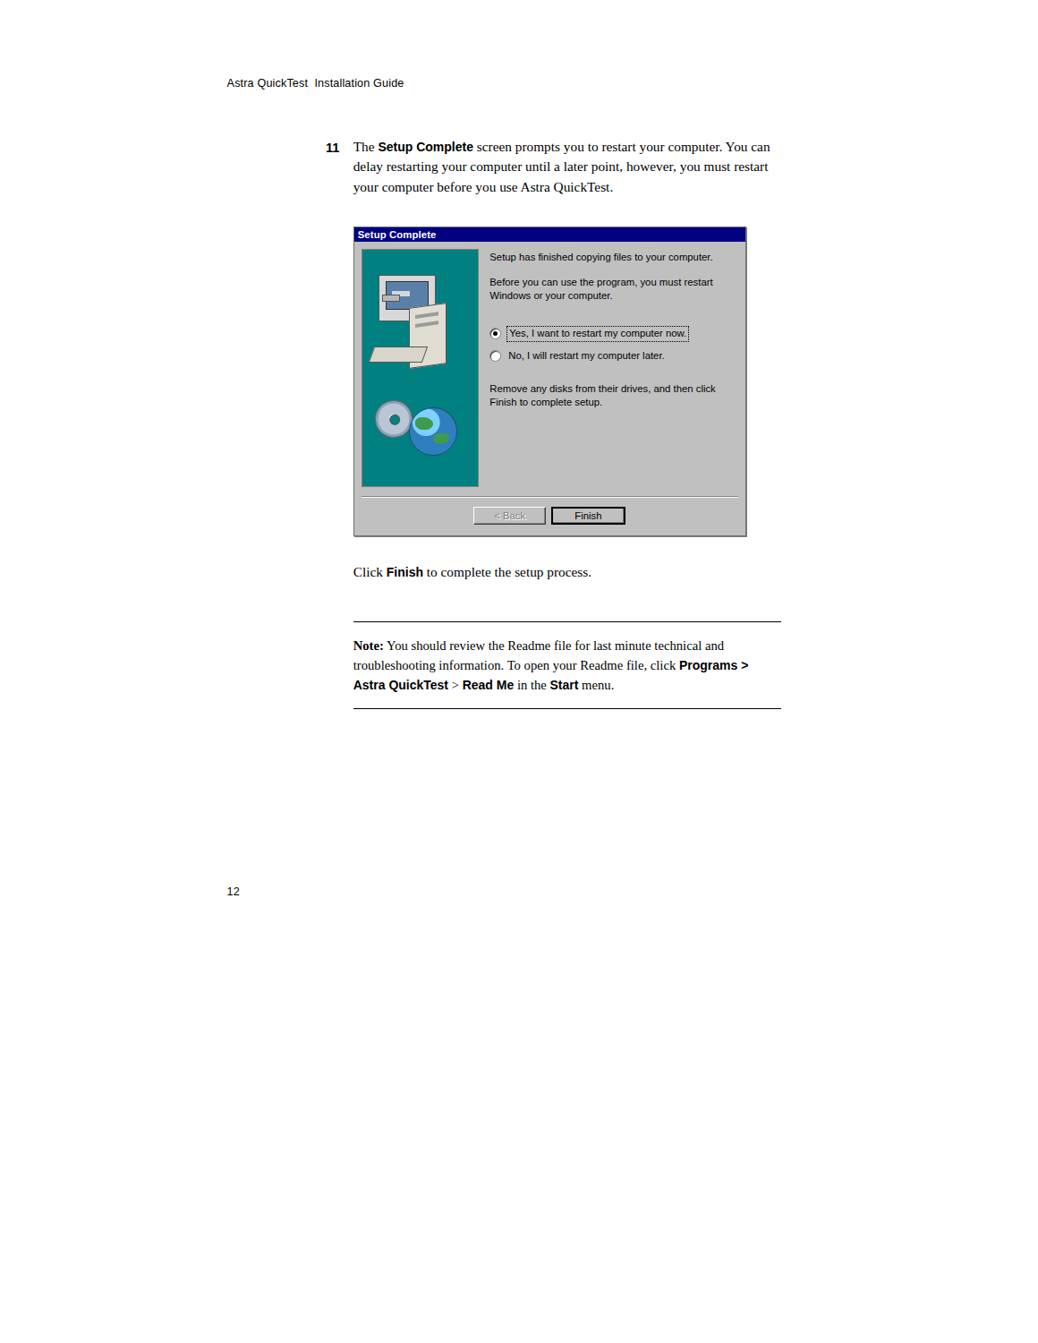Astra QuickTest Installation Guide
11
The Setup Complete screen prompts you to restart your computer. You can delay restarting your computer until a later point, however, you must restart your computer before you use Astra QuickTest.
Setup Complete
Setup has finished copying files to your computer.
Before you can use the program, you must restart Windows or your computer.
Yes, I want to restart my computer now.
No, I will restart my computer later.
Remove any disks from their drives, and then click Finish to complete setup.
< Back
Finish
Click Finish to complete the setup process.
Note: You should review the Readme file for last minute technical and troubleshooting information. To open your Readme file, click Programs > Astra QuickTest > Read Me in the Start menu.
12